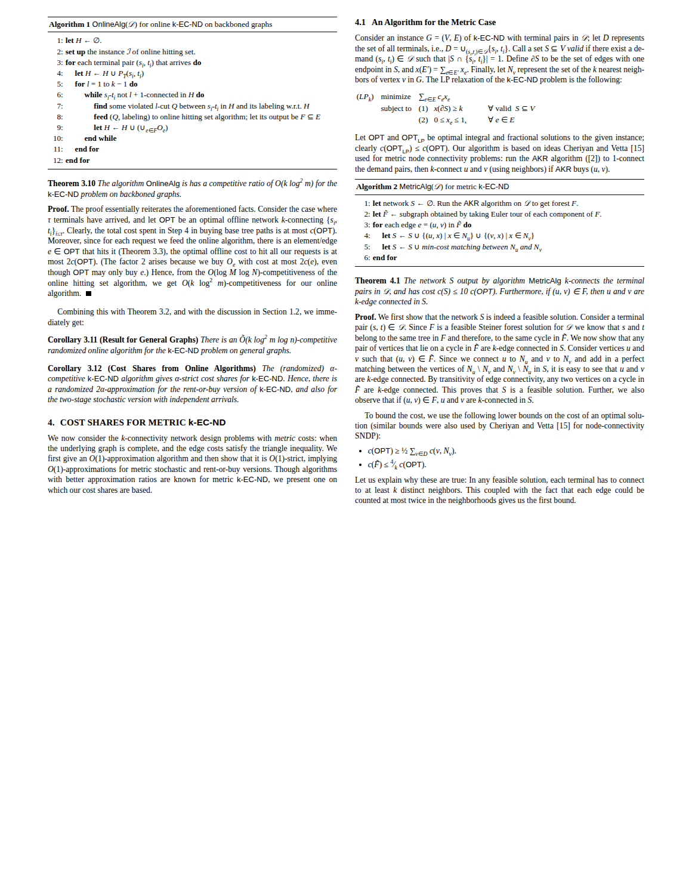Algorithm 1 OnlineAlg(𝒟) for online k-EC-ND on backboned graphs
let H ← ∅.
set up the instance ℐ of online hitting set.
for each terminal pair (si, ti) that arrives do
let H ← H ∪ PT(si, ti)
for l = 1 to k − 1 do
while si-ti not l + 1-connected in H do
find some violated l-cut Q between si-ti in H and its labeling w.r.t. H
feed (Q, labeling) to online hitting set algorithm; let its output be F ⊆ E
let H ← H ∪ (∪e∈FOe)
end while
end for
end for
Theorem 3.10 The algorithm OnlineAlg is has a competitive ratio of O(k log2 m) for the k-EC-ND problem on backboned graphs.
Proof. The proof essentially reiterates the aforementioned facts. Consider the case where τ terminals have arrived, and let OPT be an optimal offline network k-connecting {si, ti}i≤τ. Clearly, the total cost spent in Step 4 in buying base tree paths is at most c(OPT). Moreover, since for each request we feed the online algorithm, there is an element/edge e ∈ OPT that hits it (Theorem 3.3), the optimal offline cost to hit all our requests is at most 2c(OPT). (The factor 2 arises because we buy Oe with cost at most 2c(e), even though OPT may only buy e.) Hence, from the O(log M log N)-competitiveness of the online hitting set algorithm, we get O(k log2 m)-competitiveness for our online algorithm.
Combining this with Theorem 3.2, and with the discussion in Section 1.2, we immediately get:
Corollary 3.11 (Result for General Graphs) There is an Õ(k log2 m log n)-competitive randomized online algorithm for the k-EC-ND problem on general graphs.
Corollary 3.12 (Cost Shares from Online Algorithms) The (randomized) α-competitive k-EC-ND algorithm gives α-strict cost shares for k-EC-ND. Hence, there is a randomized 2α-approximation for the rent-or-buy version of k-EC-ND, and also for the two-stage stochastic version with independent arrivals.
4. COST SHARES FOR METRIC k-EC-ND
We now consider the k-connectivity network design problems with metric costs: when the underlying graph is complete, and the edge costs satisfy the triangle inequality. We first give an O(1)-approximation algorithm and then show that it is O(1)-strict, implying O(1)-approximations for metric stochastic and rent-or-buy versions. Though algorithms with better approximation ratios are known for metric k-EC-ND, we present one on which our cost shares are based.
4.1 An Algorithm for the Metric Case
Consider an instance G = (V, E) of k-EC-ND with terminal pairs in 𝒟; let D represents the set of all terminals, i.e., D = ∪(si,ti)∈𝒟{si, ti}. Call a set S ⊆ V valid if there exist a demand (si, ti) ∈ 𝒟 such that |S ∩ {si, ti}| = 1. Define ∂S to be the set of edges with one endpoint in S, and x(E′) = ∑e∈E′ xe. Finally, let Nv represent the set of the k nearest neighbors of vertex v in G. The LP relaxation of the k-EC-ND problem is the following:
| ( LP k ) | minimize | ∑ e ∈ E c e x e | |
| | subject to | (1) x ( ∂S ) ≥ k | ∀ valid S ⊆ V |
| | | (2) 0 ≤ x e ≤ 1, | ∀ e ∈ E |
Let OPT and OPTLP be optimal integral and fractional solutions to the given instance; clearly c(OPTLP) ≤ c(OPT). Our algorithm is based on ideas Cheriyan and Vetta [15] used for metric node connectivity problems: run the AKR algorithm ([2]) to 1-connect the demand pairs, then k-connect u and v (using neighbors) if AKR buys (u, v).
Algorithm 2 MetricAlg(𝒟) for metric k-EC-ND
let network S ← ∅. Run the AKR algorithm on 𝒟 to get forest F.
let F̃ ← subgraph obtained by taking Euler tour of each component of F.
for each edge e = (u, v) in F̃ do
let S ← S ∪ {(u, x) | x ∈ Nu} ∪ {(v, x) | x ∈ Nv}
let S ← S ∪ min-cost matching between Nu and Nv
end for
Theorem 4.1 The network S output by algorithm MetricAlg k-connects the terminal pairs in 𝒟, and has cost c(S) ≤ 10 c(OPT). Furthermore, if (u, v) ∈ F, then u and v are k-edge connected in S.
Proof. We first show that the network S is indeed a feasible solution. Consider a terminal pair (s, t) ∈ 𝒟. Since F is a feasible Steiner forest solution for 𝒟 we know that s and t belong to the same tree in F and therefore, to the same cycle in F̃. We now show that any pair of vertices that lie on a cycle in F̃ are k-edge connected in S. Consider vertices u and v such that (u, v) ∈ F̃. Since we connect u to Nu and v to Nv and add in a perfect matching between the vertices of Nu \ Nv and Nv \ Nu in S, it is easy to see that u and v are k-edge connected. By transitivity of edge connectivity, any two vertices on a cycle in F̃ are k-edge connected. This proves that S is a feasible solution. Further, we also observe that if (u, v) ∈ F, u and v are k-connected in S.
To bound the cost, we use the following lower bounds on the cost of an optimal solution (similar bounds were also used by Cheriyan and Vetta [15] for node-connectivity SNDP):
c(OPT) ≥ ½ ∑v∈D c(v, Nv).
c(F̃) ≤ 4⁄k c(OPT).
Let us explain why these are true: In any feasible solution, each terminal has to connect to at least k distinct neighbors. This coupled with the fact that each edge could be counted at most twice in the neighborhoods gives us the first bound.